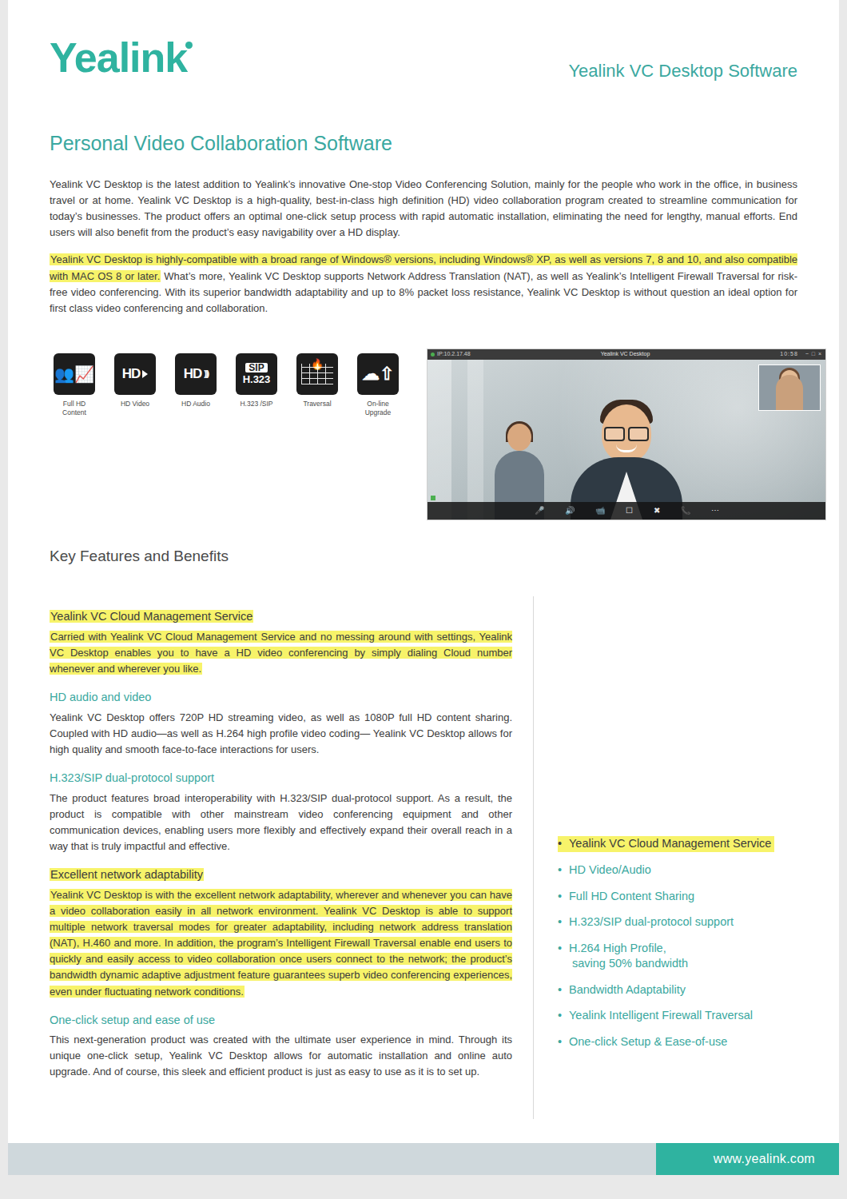Yealink
Yealink VC Desktop Software
Personal Video Collaboration Software
Yealink VC Desktop is the latest addition to Yealink’s innovative One-stop Video Conferencing Solution, mainly for the people who work in the office, in business travel or at home. Yealink VC Desktop is a high-quality, best-in-class high definition (HD) video collaboration program created to streamline communication for today’s businesses. The product offers an optimal one-click setup process with rapid automatic installation, eliminating the need for lengthy, manual efforts. End users will also benefit from the product’s easy navigability over a HD display.
Yealink VC Desktop is highly-compatible with a broad range of Windows® versions, including Windows® XP, as well as versions 7, 8 and 10, and also compatible with MAC OS 8 or later. What’s more, Yealink VC Desktop supports Network Address Translation (NAT), as well as Yealink’s Intelligent Firewall Traversal for risk-free video conferencing. With its superior bandwidth adaptability and up to 8% packet loss resistance, Yealink VC Desktop is without question an ideal option for first class video conferencing and collaboration.
👥📈
Full HD
Content
HD
HD Video
HD)))
HD Audio
SIP H.323
H.323 /SIP
🔥
Traversal
☁⇧
On-line
Upgrade
IP:10.2.17.48 Yealink VC Desktop 10:58 − □ ×
🎤 🔊 📹 ☐ ✖ 📞 ⋯
Key Features and Benefits
Yealink VC Cloud Management Service
Carried with Yealink VC Cloud Management Service and no messing around with settings, Yealink VC Desktop enables you to have a HD video conferencing by simply dialing Cloud number whenever and wherever you like.
HD audio and video
Yealink VC Desktop offers 720P HD streaming video, as well as 1080P full HD content sharing. Coupled with HD audio—as well as H.264 high profile video coding— Yealink VC Desktop allows for high quality and smooth face-to-face interactions for users.
H.323/SIP dual-protocol support
The product features broad interoperability with H.323/SIP dual-protocol support. As a result, the product is compatible with other mainstream video conferencing equipment and other communication devices, enabling users more flexibly and effectively expand their overall reach in a way that is truly impactful and effective.
Excellent network adaptability
Yealink VC Desktop is with the excellent network adaptability, wherever and whenever you can have a video collaboration easily in all network environment. Yealink VC Desktop is able to support multiple network traversal modes for greater adaptability, including network address translation (NAT), H.460 and more. In addition, the program’s Intelligent Firewall Traversal enable end users to quickly and easily access to video collaboration once users connect to the network; the product’s bandwidth dynamic adaptive adjustment feature guarantees superb video conferencing experiences, even under fluctuating network conditions.
One-click setup and ease of use
This next-generation product was created with the ultimate user experience in mind. Through its unique one-click setup, Yealink VC Desktop allows for automatic installation and online auto upgrade. And of course, this sleek and efficient product is just as easy to use as it is to set up.
Yealink VC Cloud Management Service
HD Video/Audio
Full HD Content Sharing
H.323/SIP dual-protocol support
H.264 High Profile,saving 50% bandwidth
Bandwidth Adaptability
Yealink Intelligent Firewall Traversal
One-click Setup & Ease-of-use
www.yealink.com